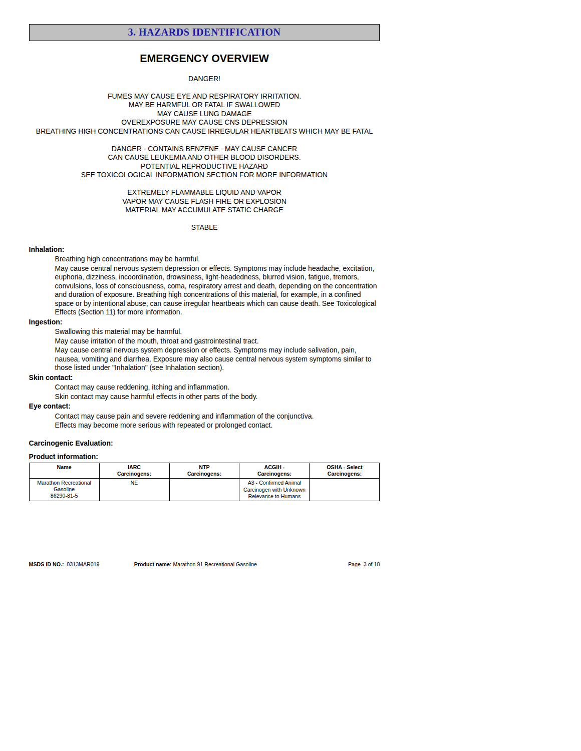3. HAZARDS IDENTIFICATION
EMERGENCY OVERVIEW
DANGER!
FUMES MAY CAUSE EYE AND RESPIRATORY IRRITATION.
MAY BE HARMFUL OR FATAL IF SWALLOWED
MAY CAUSE LUNG DAMAGE
OVEREXPOSURE MAY CAUSE CNS DEPRESSION
BREATHING HIGH CONCENTRATIONS CAN CAUSE IRREGULAR HEARTBEATS WHICH MAY BE FATAL
DANGER - CONTAINS BENZENE - MAY CAUSE CANCER
CAN CAUSE LEUKEMIA AND OTHER BLOOD DISORDERS.
POTENTIAL REPRODUCTIVE HAZARD
SEE TOXICOLOGICAL INFORMATION SECTION FOR MORE INFORMATION
EXTREMELY FLAMMABLE LIQUID AND VAPOR
VAPOR MAY CAUSE FLASH FIRE OR EXPLOSION
MATERIAL MAY ACCUMULATE STATIC CHARGE
STABLE
Inhalation:
Breathing high concentrations may be harmful.
May cause central nervous system depression or effects. Symptoms may include headache, excitation, euphoria, dizziness, incoordination, drowsiness, light-headedness, blurred vision, fatigue, tremors, convulsions, loss of consciousness, coma, respiratory arrest and death, depending on the concentration and duration of exposure. Breathing high concentrations of this material, for example, in a confined space or by intentional abuse, can cause irregular heartbeats which can cause death. See Toxicological Effects (Section 11) for more information.
Ingestion:
Swallowing this material may be harmful.
May cause irritation of the mouth, throat and gastrointestinal tract.
May cause central nervous system depression or effects. Symptoms may include salivation, pain, nausea, vomiting and diarrhea. Exposure may also cause central nervous system symptoms similar to those listed under "Inhalation" (see Inhalation section).
Skin contact:
Contact may cause reddening, itching and inflammation.
Skin contact may cause harmful effects in other parts of the body.
Eye contact:
Contact may cause pain and severe reddening and inflammation of the conjunctiva.
Effects may become more serious with repeated or prolonged contact.
Carcinogenic Evaluation:
Product information:
| Name | IARC Carcinogens: | NTP Carcinogens: | ACGIH - Carcinogens: | OSHA - Select Carcinogens: |
| --- | --- | --- | --- | --- |
| Marathon Recreational Gasoline 86290-81-5 | NE | | A3 - Confirmed Animal Carcinogen with Unknown Relevance to Humans | |
| MSDS ID NO.: 0313MAR019 | Product name: Marathon 91 Recreational Gasoline | Page 3 of 18 |